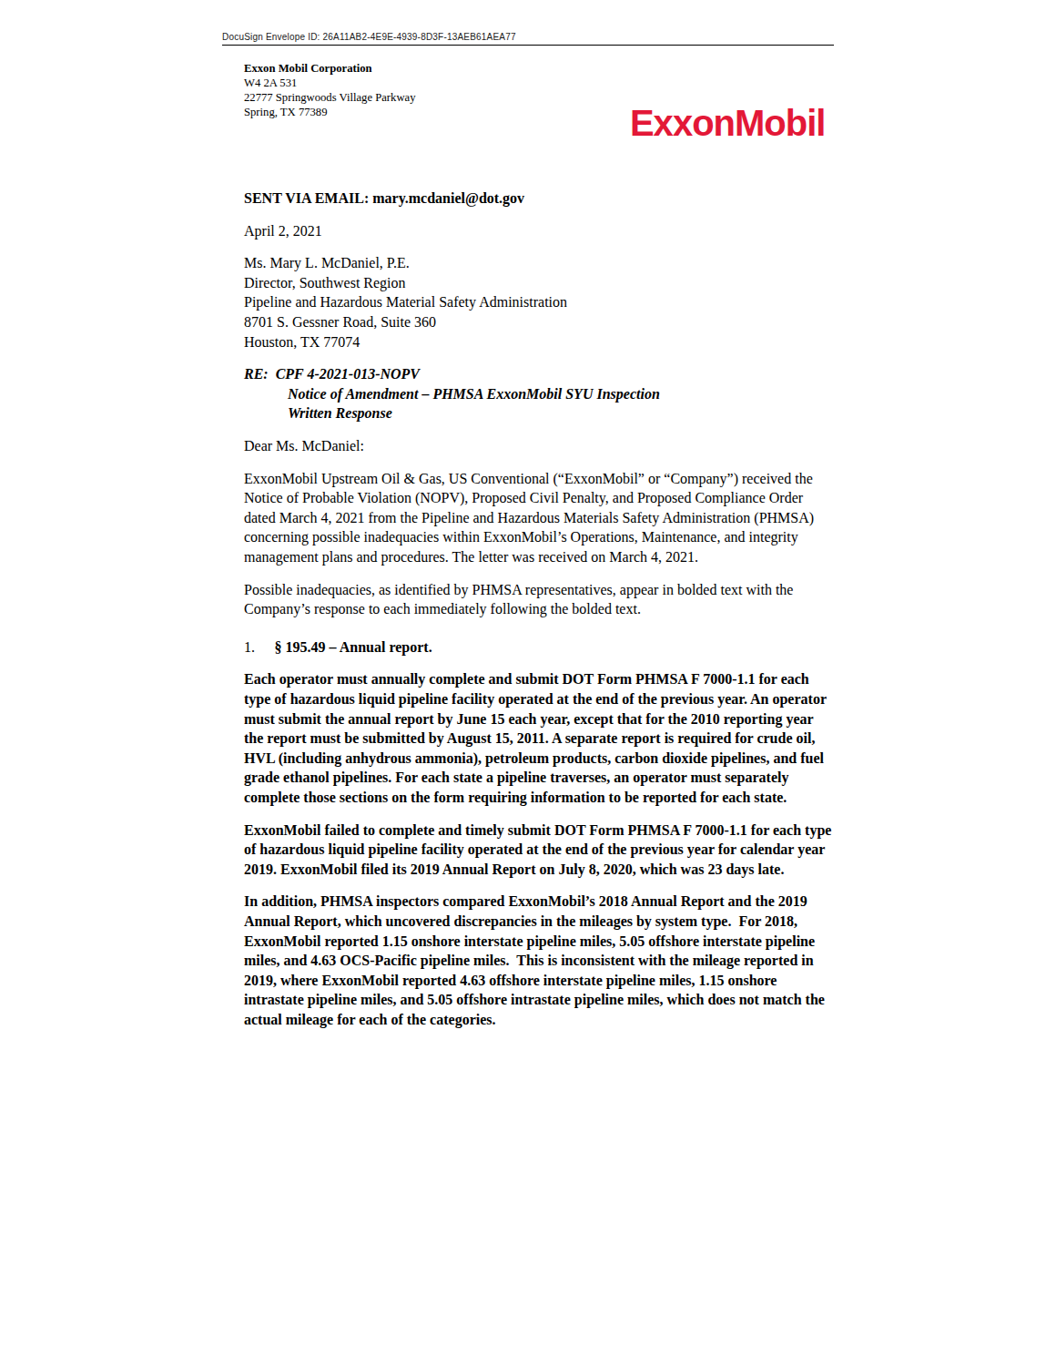DocuSign Envelope ID: 26A11AB2-4E9E-4939-8D3F-13AEB61AEA77
Exxon Mobil Corporation
W4 2A 531
22777 Springwoods Village Parkway
Spring, TX 77389
ExxonMobil
SENT VIA EMAIL: mary.mcdaniel@dot.gov
April 2, 2021
Ms. Mary L. McDaniel, P.E.
Director, Southwest Region
Pipeline and Hazardous Material Safety Administration
8701 S. Gessner Road, Suite 360
Houston, TX 77074
RE: CPF 4-2021-013-NOPV
Notice of Amendment – PHMSA ExxonMobil SYU Inspection
Written Response
Dear Ms. McDaniel:
ExxonMobil Upstream Oil & Gas, US Conventional (“ExxonMobil” or “Company”) received the Notice of Probable Violation (NOPV), Proposed Civil Penalty, and Proposed Compliance Order dated March 4, 2021 from the Pipeline and Hazardous Materials Safety Administration (PHMSA) concerning possible inadequacies within ExxonMobil’s Operations, Maintenance, and integrity management plans and procedures. The letter was received on March 4, 2021.
Possible inadequacies, as identified by PHMSA representatives, appear in bolded text with the Company’s response to each immediately following the bolded text.
1.
§ 195.49 – Annual report.
Each operator must annually complete and submit DOT Form PHMSA F 7000-1.1 for each type of hazardous liquid pipeline facility operated at the end of the previous year. An operator must submit the annual report by June 15 each year, except that for the 2010 reporting year the report must be submitted by August 15, 2011. A separate report is required for crude oil, HVL (including anhydrous ammonia), petroleum products, carbon dioxide pipelines, and fuel grade ethanol pipelines. For each state a pipeline traverses, an operator must separately complete those sections on the form requiring information to be reported for each state.
ExxonMobil failed to complete and timely submit DOT Form PHMSA F 7000-1.1 for each type of hazardous liquid pipeline facility operated at the end of the previous year for calendar year 2019. ExxonMobil filed its 2019 Annual Report on July 8, 2020, which was 23 days late.
In addition, PHMSA inspectors compared ExxonMobil’s 2018 Annual Report and the 2019 Annual Report, which uncovered discrepancies in the mileages by system type. For 2018, ExxonMobil reported 1.15 onshore interstate pipeline miles, 5.05 offshore interstate pipeline miles, and 4.63 OCS-Pacific pipeline miles. This is inconsistent with the mileage reported in 2019, where ExxonMobil reported 4.63 offshore interstate pipeline miles, 1.15 onshore intrastate pipeline miles, and 5.05 offshore intrastate pipeline miles, which does not match the actual mileage for each of the categories.